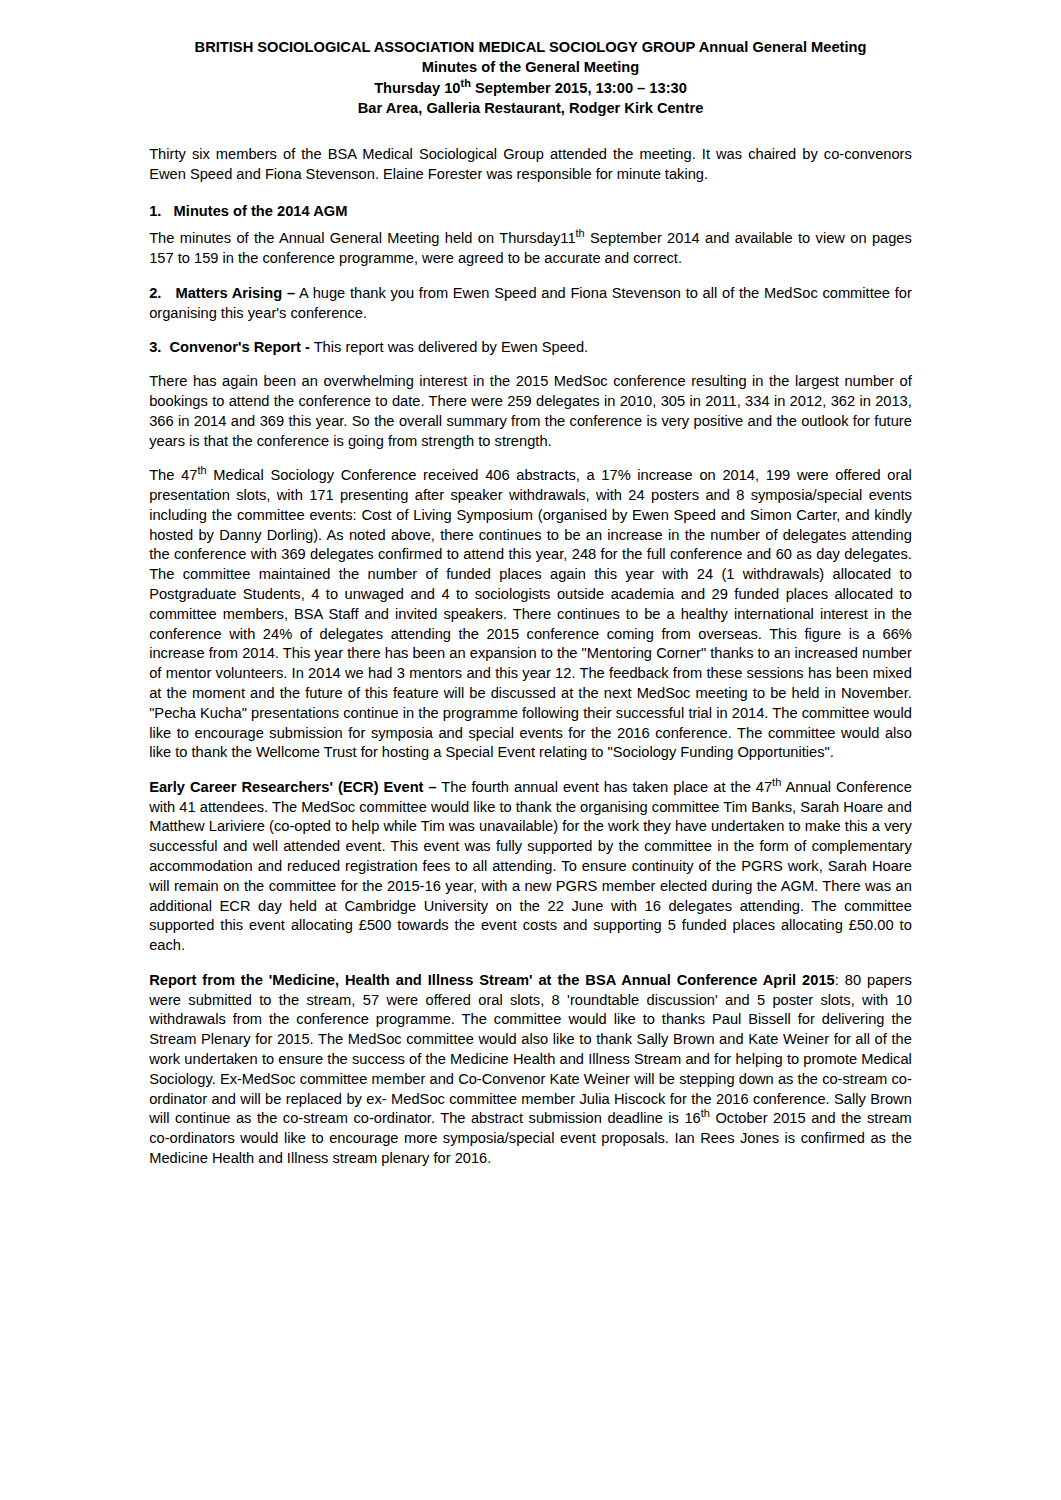BRITISH SOCIOLOGICAL ASSOCIATION MEDICAL SOCIOLOGY GROUP Annual General Meeting
Minutes of the General Meeting
Thursday 10th September 2015, 13:00 – 13:30
Bar Area, Galleria Restaurant, Rodger Kirk Centre
Thirty six members of the BSA Medical Sociological Group attended the meeting. It was chaired by co-convenors Ewen Speed and Fiona Stevenson. Elaine Forester was responsible for minute taking.
1. Minutes of the 2014 AGM
The minutes of the Annual General Meeting held on Thursday11th September 2014 and available to view on pages 157 to 159 in the conference programme, were agreed to be accurate and correct.
2. Matters Arising – A huge thank you from Ewen Speed and Fiona Stevenson to all of the MedSoc committee for organising this year's conference.
3. Convenor's Report - This report was delivered by Ewen Speed.
There has again been an overwhelming interest in the 2015 MedSoc conference resulting in the largest number of bookings to attend the conference to date. There were 259 delegates in 2010, 305 in 2011, 334 in 2012, 362 in 2013, 366 in 2014 and 369 this year. So the overall summary from the conference is very positive and the outlook for future years is that the conference is going from strength to strength.
The 47th Medical Sociology Conference received 406 abstracts, a 17% increase on 2014, 199 were offered oral presentation slots, with 171 presenting after speaker withdrawals, with 24 posters and 8 symposia/special events including the committee events: Cost of Living Symposium (organised by Ewen Speed and Simon Carter, and kindly hosted by Danny Dorling). As noted above, there continues to be an increase in the number of delegates attending the conference with 369 delegates confirmed to attend this year, 248 for the full conference and 60 as day delegates. The committee maintained the number of funded places again this year with 24 (1 withdrawals) allocated to Postgraduate Students, 4 to unwaged and 4 to sociologists outside academia and 29 funded places allocated to committee members, BSA Staff and invited speakers. There continues to be a healthy international interest in the conference with 24% of delegates attending the 2015 conference coming from overseas. This figure is a 66% increase from 2014. This year there has been an expansion to the "Mentoring Corner" thanks to an increased number of mentor volunteers. In 2014 we had 3 mentors and this year 12. The feedback from these sessions has been mixed at the moment and the future of this feature will be discussed at the next MedSoc meeting to be held in November. "Pecha Kucha" presentations continue in the programme following their successful trial in 2014. The committee would like to encourage submission for symposia and special events for the 2016 conference. The committee would also like to thank the Wellcome Trust for hosting a Special Event relating to "Sociology Funding Opportunities".
Early Career Researchers' (ECR) Event – The fourth annual event has taken place at the 47th Annual Conference with 41 attendees. The MedSoc committee would like to thank the organising committee Tim Banks, Sarah Hoare and Matthew Lariviere (co-opted to help while Tim was unavailable) for the work they have undertaken to make this a very successful and well attended event. This event was fully supported by the committee in the form of complementary accommodation and reduced registration fees to all attending. To ensure continuity of the PGRS work, Sarah Hoare will remain on the committee for the 2015-16 year, with a new PGRS member elected during the AGM. There was an additional ECR day held at Cambridge University on the 22 June with 16 delegates attending. The committee supported this event allocating £500 towards the event costs and supporting 5 funded places allocating £50.00 to each.
Report from the 'Medicine, Health and Illness Stream' at the BSA Annual Conference April 2015: 80 papers were submitted to the stream, 57 were offered oral slots, 8 'roundtable discussion' and 5 poster slots, with 10 withdrawals from the conference programme. The committee would like to thanks Paul Bissell for delivering the Stream Plenary for 2015. The MedSoc committee would also like to thank Sally Brown and Kate Weiner for all of the work undertaken to ensure the success of the Medicine Health and Illness Stream and for helping to promote Medical Sociology. Ex-MedSoc committee member and Co-Convenor Kate Weiner will be stepping down as the co-stream co-ordinator and will be replaced by ex- MedSoc committee member Julia Hiscock for the 2016 conference. Sally Brown will continue as the co-stream co-ordinator. The abstract submission deadline is 16th October 2015 and the stream co-ordinators would like to encourage more symposia/special event proposals. Ian Rees Jones is confirmed as the Medicine Health and Illness stream plenary for 2016.